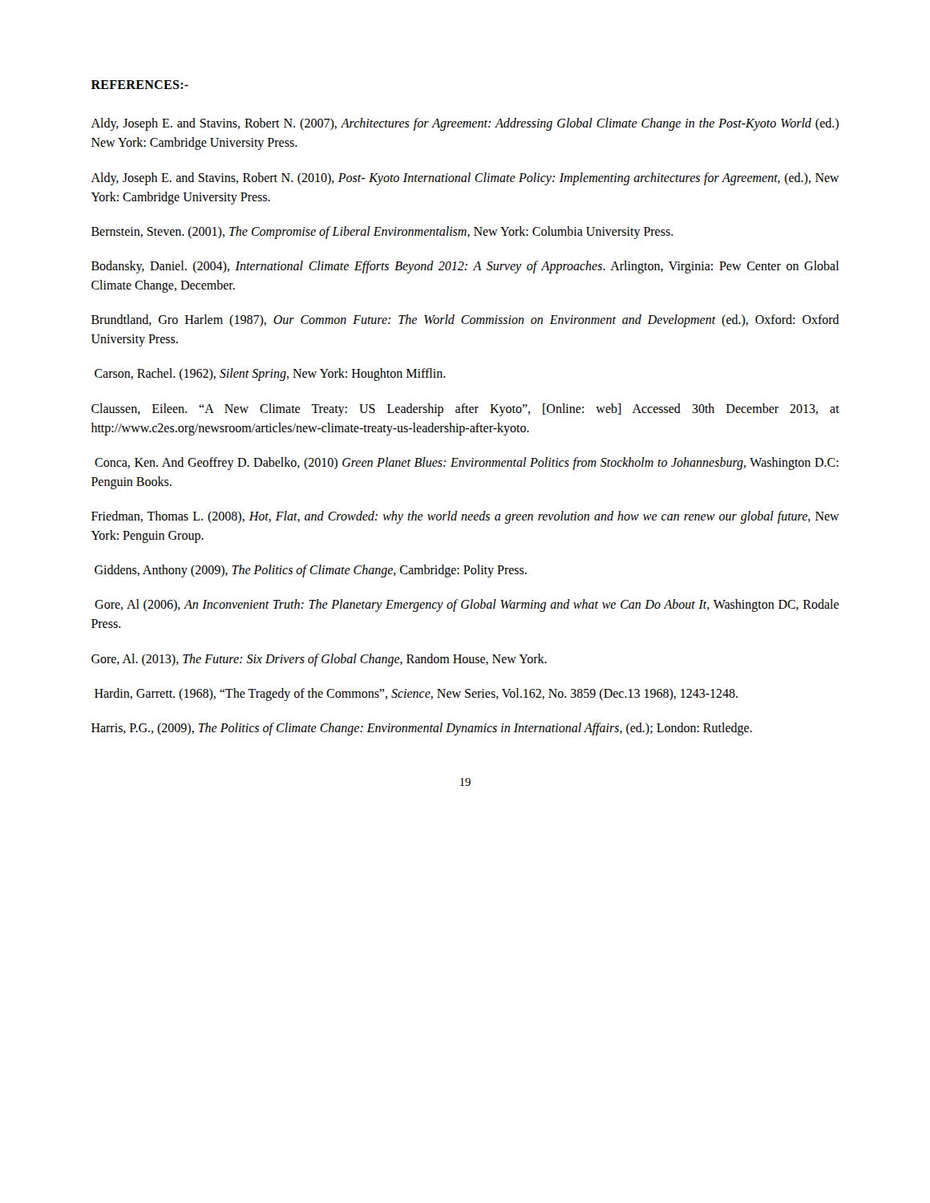REFERENCES:-
Aldy, Joseph E. and Stavins, Robert N. (2007), Architectures for Agreement: Addressing Global Climate Change in the Post-Kyoto World (ed.) New York: Cambridge University Press.
Aldy, Joseph E. and Stavins, Robert N. (2010), Post- Kyoto International Climate Policy: Implementing architectures for Agreement, (ed.), New York: Cambridge University Press.
Bernstein, Steven. (2001), The Compromise of Liberal Environmentalism, New York: Columbia University Press.
Bodansky, Daniel. (2004), International Climate Efforts Beyond 2012: A Survey of Approaches. Arlington, Virginia: Pew Center on Global Climate Change, December.
Brundtland, Gro Harlem (1987), Our Common Future: The World Commission on Environment and Development (ed.), Oxford: Oxford University Press.
Carson, Rachel. (1962), Silent Spring, New York: Houghton Mifflin.
Claussen, Eileen. “A New Climate Treaty: US Leadership after Kyoto”, [Online: web] Accessed 30th December 2013, at http://www.c2es.org/newsroom/articles/new-climate-treaty-us-leadership-after-kyoto.
Conca, Ken. And Geoffrey D. Dabelko, (2010) Green Planet Blues: Environmental Politics from Stockholm to Johannesburg, Washington D.C: Penguin Books.
Friedman, Thomas L. (2008), Hot, Flat, and Crowded: why the world needs a green revolution and how we can renew our global future, New York: Penguin Group.
Giddens, Anthony (2009), The Politics of Climate Change, Cambridge: Polity Press.
Gore, Al (2006), An Inconvenient Truth: The Planetary Emergency of Global Warming and what we Can Do About It, Washington DC, Rodale Press.
Gore, Al. (2013), The Future: Six Drivers of Global Change, Random House, New York.
Hardin, Garrett. (1968), “The Tragedy of the Commons”, Science, New Series, Vol.162, No. 3859 (Dec.13 1968), 1243-1248.
Harris, P.G., (2009), The Politics of Climate Change: Environmental Dynamics in International Affairs, (ed.); London: Rutledge.
19